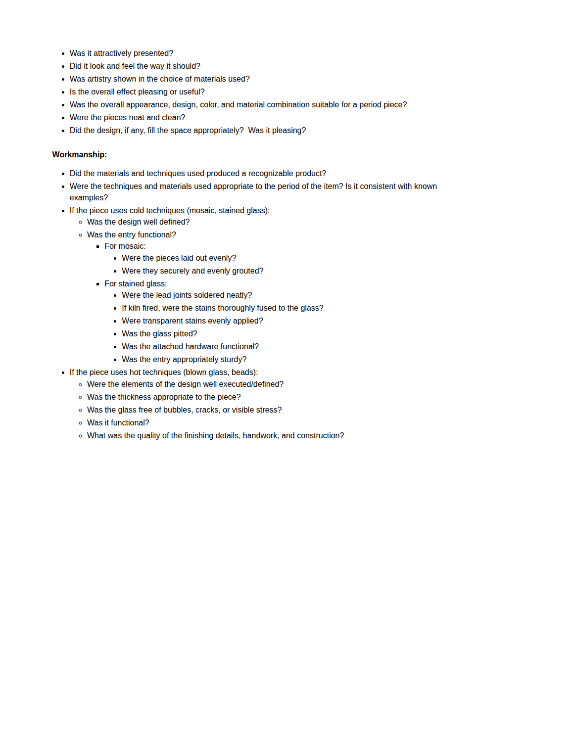Was it attractively presented?
Did it look and feel the way it should?
Was artistry shown in the choice of materials used?
Is the overall effect pleasing or useful?
Was the overall appearance, design, color, and material combination suitable for a period piece?
Were the pieces neat and clean?
Did the design, if any, fill the space appropriately? Was it pleasing?
Workmanship:
Did the materials and techniques used produced a recognizable product?
Were the techniques and materials used appropriate to the period of the item? Is it consistent with known examples?
If the piece uses cold techniques (mosaic, stained glass):
Was the design well defined?
Was the entry functional?
For mosaic:
Were the pieces laid out evenly?
Were they securely and evenly grouted?
For stained glass:
Were the lead joints soldered neatly?
If kiln fired, were the stains thoroughly fused to the glass?
Were transparent stains evenly applied?
Was the glass pitted?
Was the attached hardware functional?
Was the entry appropriately sturdy?
If the piece uses hot techniques (blown glass, beads):
Were the elements of the design well executed/defined?
Was the thickness appropriate to the piece?
Was the glass free of bubbles, cracks, or visible stress?
Was it functional?
What was the quality of the finishing details, handwork, and construction?